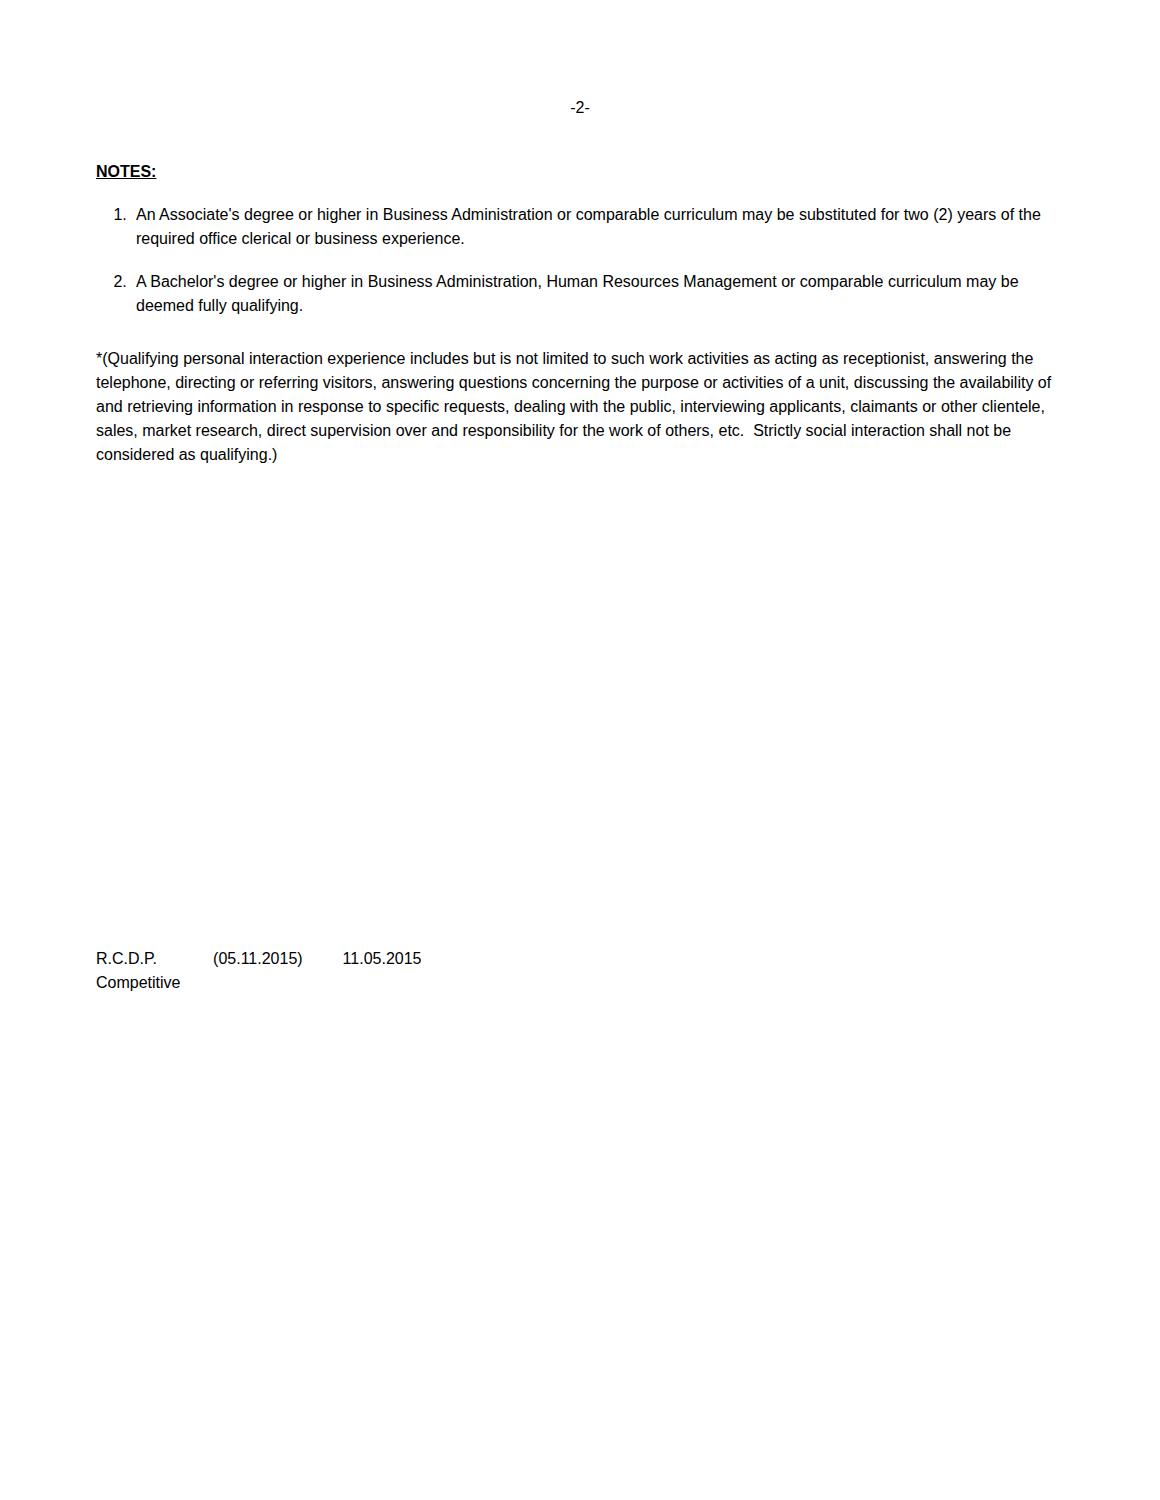-2-
NOTES:
An Associate's degree or higher in Business Administration or comparable curriculum may be substituted for two (2) years of the required office clerical or business experience.
A Bachelor's degree or higher in Business Administration, Human Resources Management or comparable curriculum may be deemed fully qualifying.
*(Qualifying personal interaction experience includes but is not limited to such work activities as acting as receptionist, answering the telephone, directing or referring visitors, answering questions concerning the purpose or activities of a unit, discussing the availability of and retrieving information in response to specific requests, dealing with the public, interviewing applicants, claimants or other clientele, sales, market research, direct supervision over and responsibility for the work of others, etc. Strictly social interaction shall not be considered as qualifying.)
R.C.D.P. (05.11.2015) 11.05.2015
Competitive